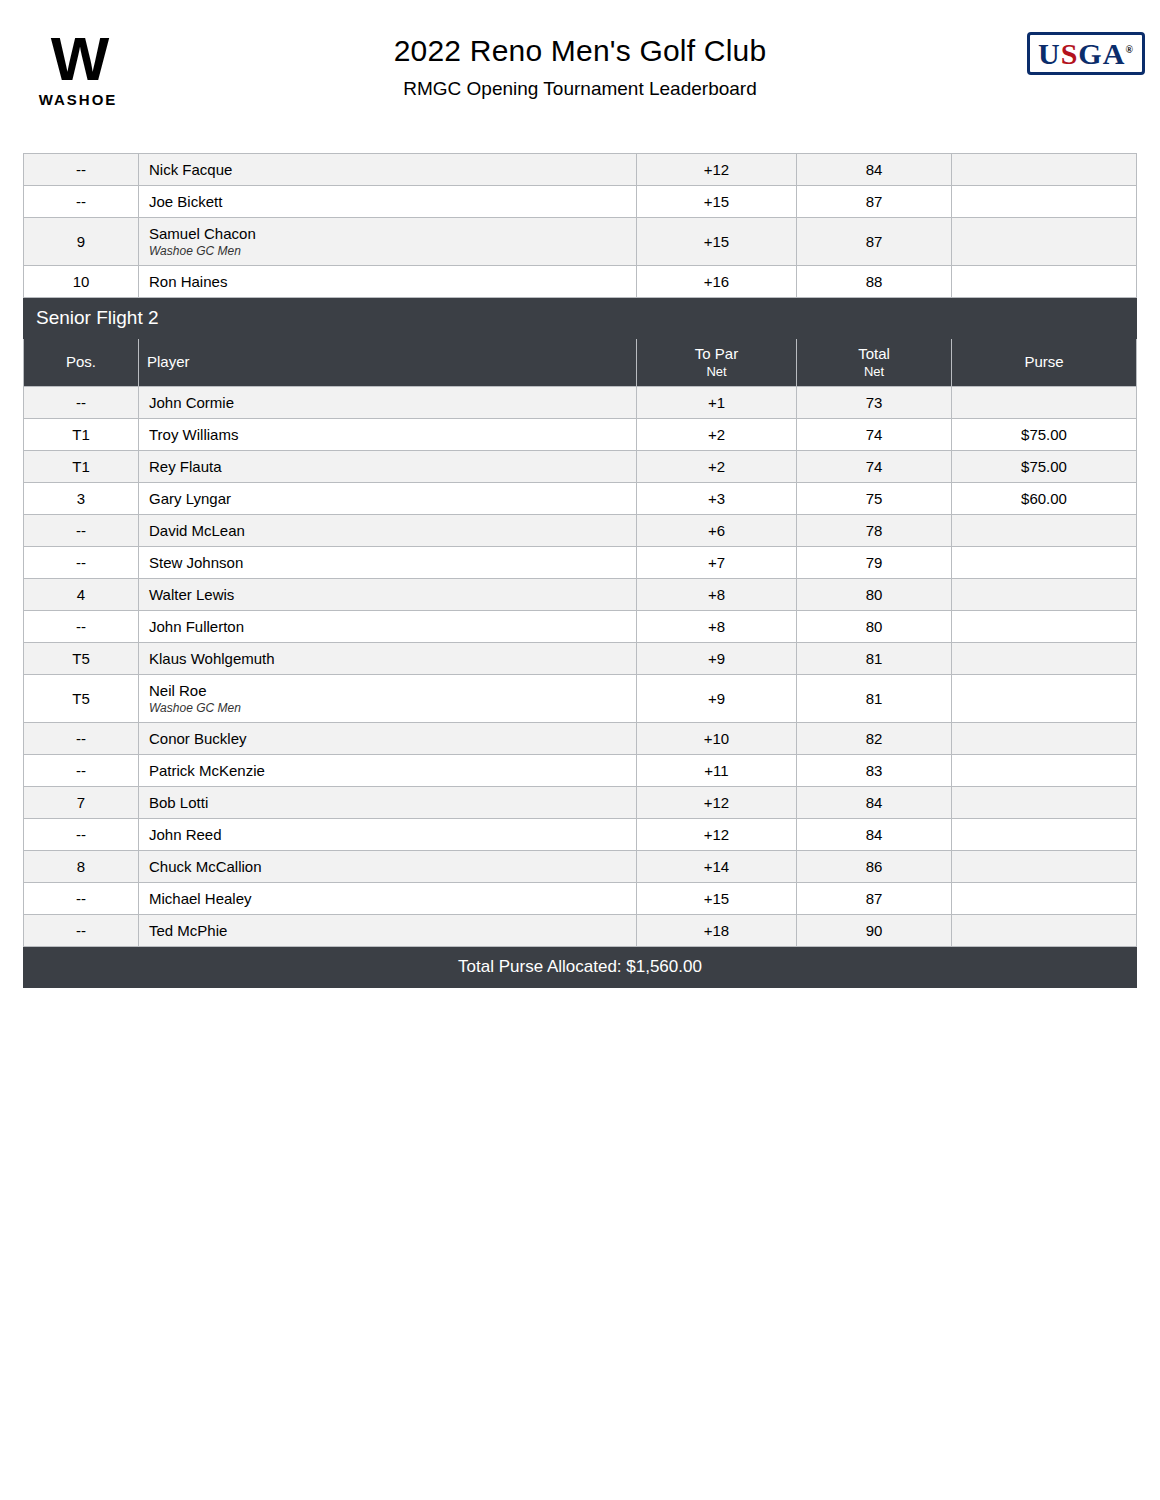W
WASHOE
2022 Reno Men's Golf Club
RMGC Opening Tournament Leaderboard
USGA®
| -- | Nick Facque | +12 | 84 | |
| -- | Joe Bickett | +15 | 87 | |
| 9 | Samuel Chacon Washoe GC Men | +15 | 87 | |
| 10 | Ron Haines | +16 | 88 | |
| Senior Flight 2 |
| Pos. | Player | To Par Net | Total Net | Purse |
| -- | John Cormie | +1 | 73 | |
| T1 | Troy Williams | +2 | 74 | $75.00 |
| T1 | Rey Flauta | +2 | 74 | $75.00 |
| 3 | Gary Lyngar | +3 | 75 | $60.00 |
| -- | David McLean | +6 | 78 | |
| -- | Stew Johnson | +7 | 79 | |
| 4 | Walter Lewis | +8 | 80 | |
| -- | John Fullerton | +8 | 80 | |
| T5 | Klaus Wohlgemuth | +9 | 81 | |
| T5 | Neil Roe Washoe GC Men | +9 | 81 | |
| -- | Conor Buckley | +10 | 82 | |
| -- | Patrick McKenzie | +11 | 83 | |
| 7 | Bob Lotti | +12 | 84 | |
| -- | John Reed | +12 | 84 | |
| 8 | Chuck McCallion | +14 | 86 | |
| -- | Michael Healey | +15 | 87 | |
| -- | Ted McPhie | +18 | 90 | |
| Total Purse Allocated: $1,560.00 |